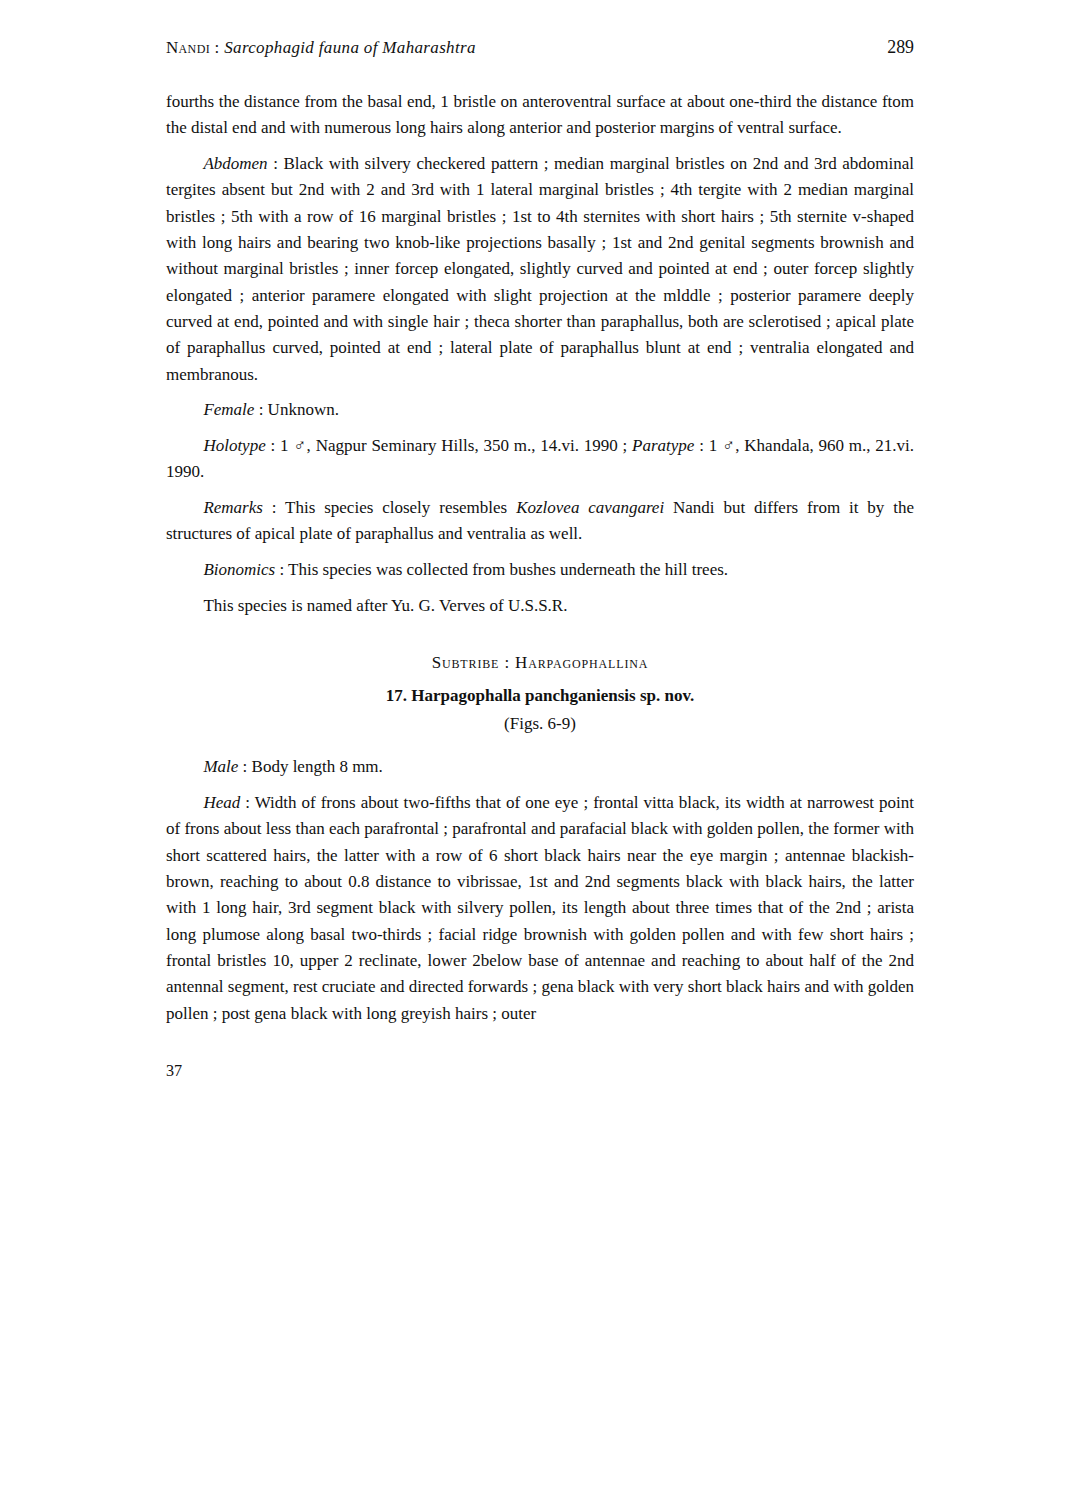Nandi : Sarcophagid fauna of Maharashtra
289
fourths the distance from the basal end, 1 bristle on anteroventral surface at about one-third the distance ftom the distal end and with numerous long hairs along anterior and posterior margins of ventral surface.
Abdomen : Black with silvery checkered pattern ; median marginal bristles on 2nd and 3rd abdominal tergites absent but 2nd with 2 and 3rd with 1 lateral marginal bristles ; 4th tergite with 2 median marginal bristles ; 5th with a row of 16 marginal bristles ; 1st to 4th sternites with short hairs ; 5th sternite v-shaped with long hairs and bearing two knob-like projections basally ; 1st and 2nd genital segments brownish and without marginal bristles ; inner forcep elongated, slightly curved and pointed at end ; outer forcep slightly elongated ; anterior paramere elongated with slight projection at the mlddle ; posterior paramere deeply curved at end, pointed and with single hair ; theca shorter than paraphallus, both are sclerotised ; apical plate of paraphallus curved, pointed at end ; lateral plate of paraphallus blunt at end ; ventralia elongated and membranous.
Female : Unknown.
Holotype : 1 ♂, Nagpur Seminary Hills, 350 m., 14.vi. 1990 ; Paratype : 1 ♂, Khandala, 960 m., 21.vi. 1990.
Remarks : This species closely resembles Kozlovea cavangarei Nandi but differs from it by the structures of apical plate of paraphallus and ventralia as well.
Bionomics : This species was collected from bushes underneath the hill trees.
This species is named after Yu. G. Verves of U.S.S.R.
Subtribe : Harpagophallina
17. Harpagophalla panchganiensis sp. nov.
(Figs. 6-9)
Male : Body length 8 mm.
Head : Width of frons about two-fifths that of one eye ; frontal vitta black, its width at narrowest point of frons about less than each parafrontal ; parafrontal and parafacial black with golden pollen, the former with short scattered hairs, the latter with a row of 6 short black hairs near the eye margin ; antennae blackish-brown, reaching to about 0.8 distance to vibrissae, 1st and 2nd segments black with black hairs, the latter with 1 long hair, 3rd segment black with silvery pollen, its length about three times that of the 2nd ; arista long plumose along basal two-thirds ; facial ridge brownish with golden pollen and with few short hairs ; frontal bristles 10, upper 2 reclinate, lower 2below base of antennae and reaching to about half of the 2nd antennal segment, rest cruciate and directed forwards ; gena black with very short black hairs and with golden pollen ; post gena black with long greyish hairs ; outer
37